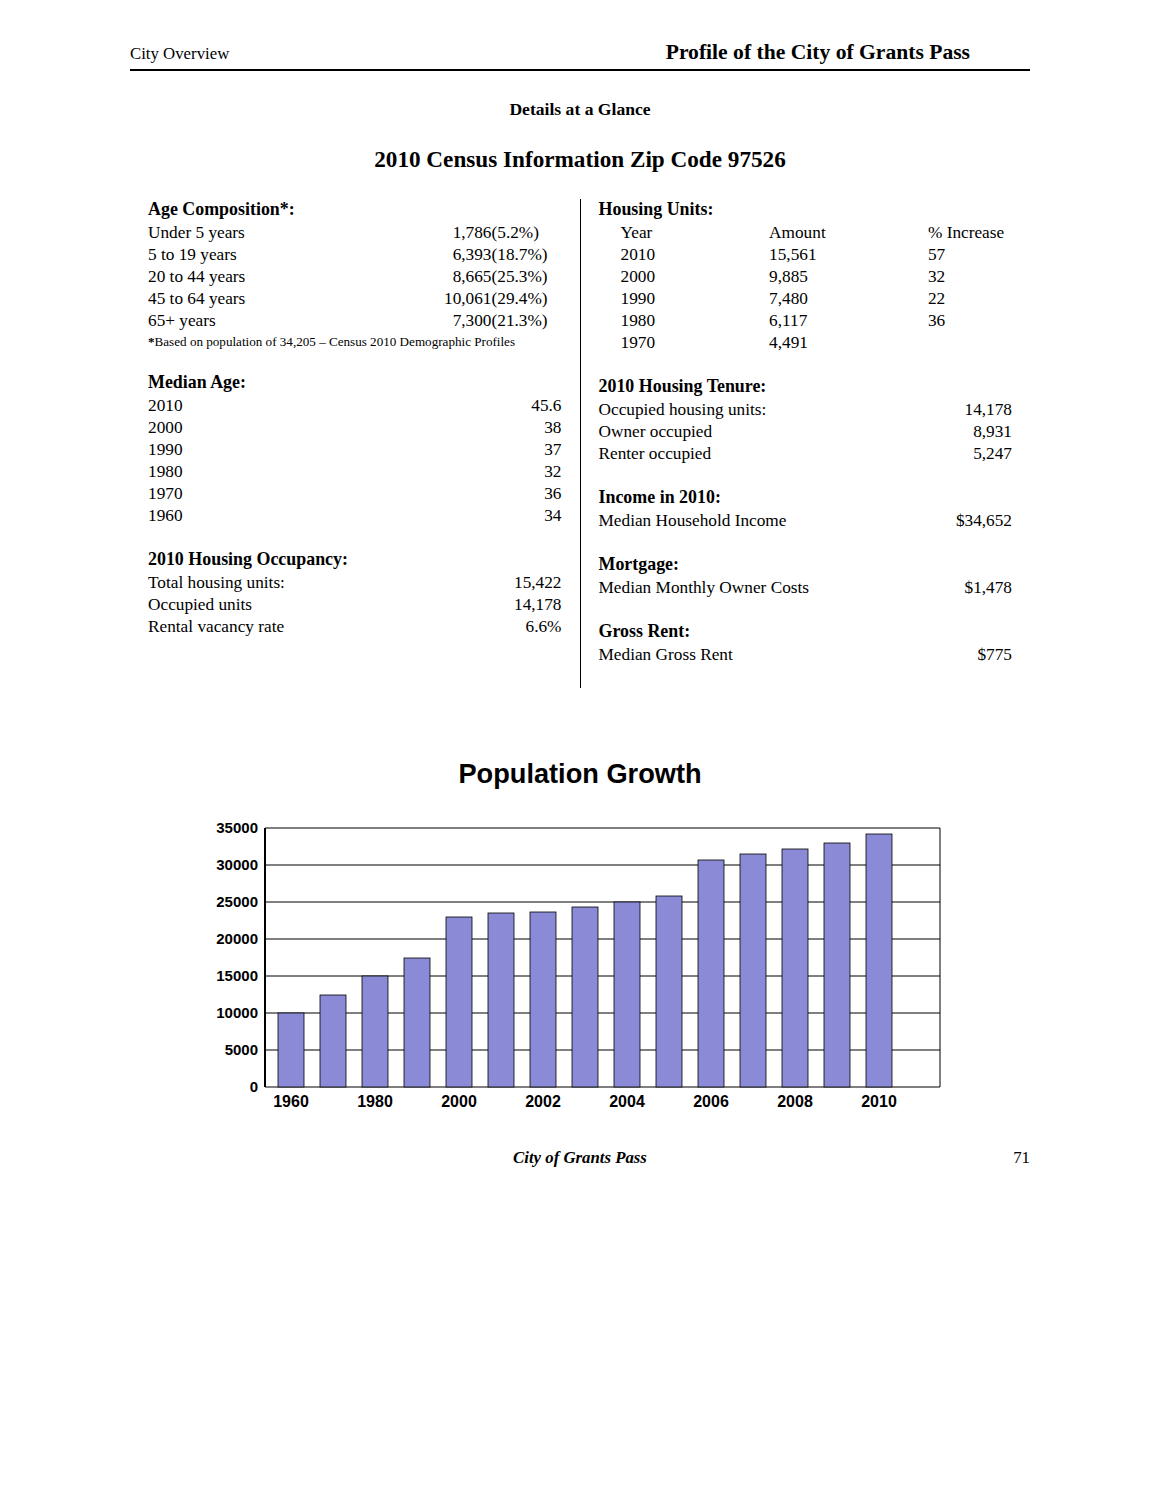City Overview
Profile of the City of Grants Pass
Details at a Glance
2010 Census Information Zip Code 97526
Age Composition*:
| Under 5 years | 1,786 | (5.2%) |
| 5 to 19 years | 6,393 | (18.7%) |
| 20 to 44 years | 8,665 | (25.3%) |
| 45 to 64 years | 10,061 | (29.4%) |
| 65+ years | 7,300 | (21.3%) |
*Based on population of 34,205 – Census 2010 Demographic Profiles
Median Age:
| 2010 | 45.6 |
| 2000 | 38 |
| 1990 | 37 |
| 1980 | 32 |
| 1970 | 36 |
| 1960 | 34 |
2010 Housing Occupancy:
| Total housing units: | 15,422 |
| Occupied units | 14,178 |
| Rental vacancy rate | 6.6% |
Housing Units:
| Year | Amount | % Increase |
| 2010 | 15,561 | 57 |
| 2000 | 9,885 | 32 |
| 1990 | 7,480 | 22 |
| 1980 | 6,117 | 36 |
| 1970 | 4,491 | |
2010 Housing Tenure:
| Occupied housing units: | 14,178 |
| Owner occupied | 8,931 |
| Renter occupied | 5,247 |
Income in 2010:
| Median Household Income | $34,652 |
Mortgage:
| Median Monthly Owner Costs | $1,478 |
Gross Rent:
| Median Gross Rent | $775 |
Population Growth
35000 30000 25000 20000 15000 10000 5000 0 1960 1980 2000 2002 2004 2006 2008 2010
City of Grants Pass 71